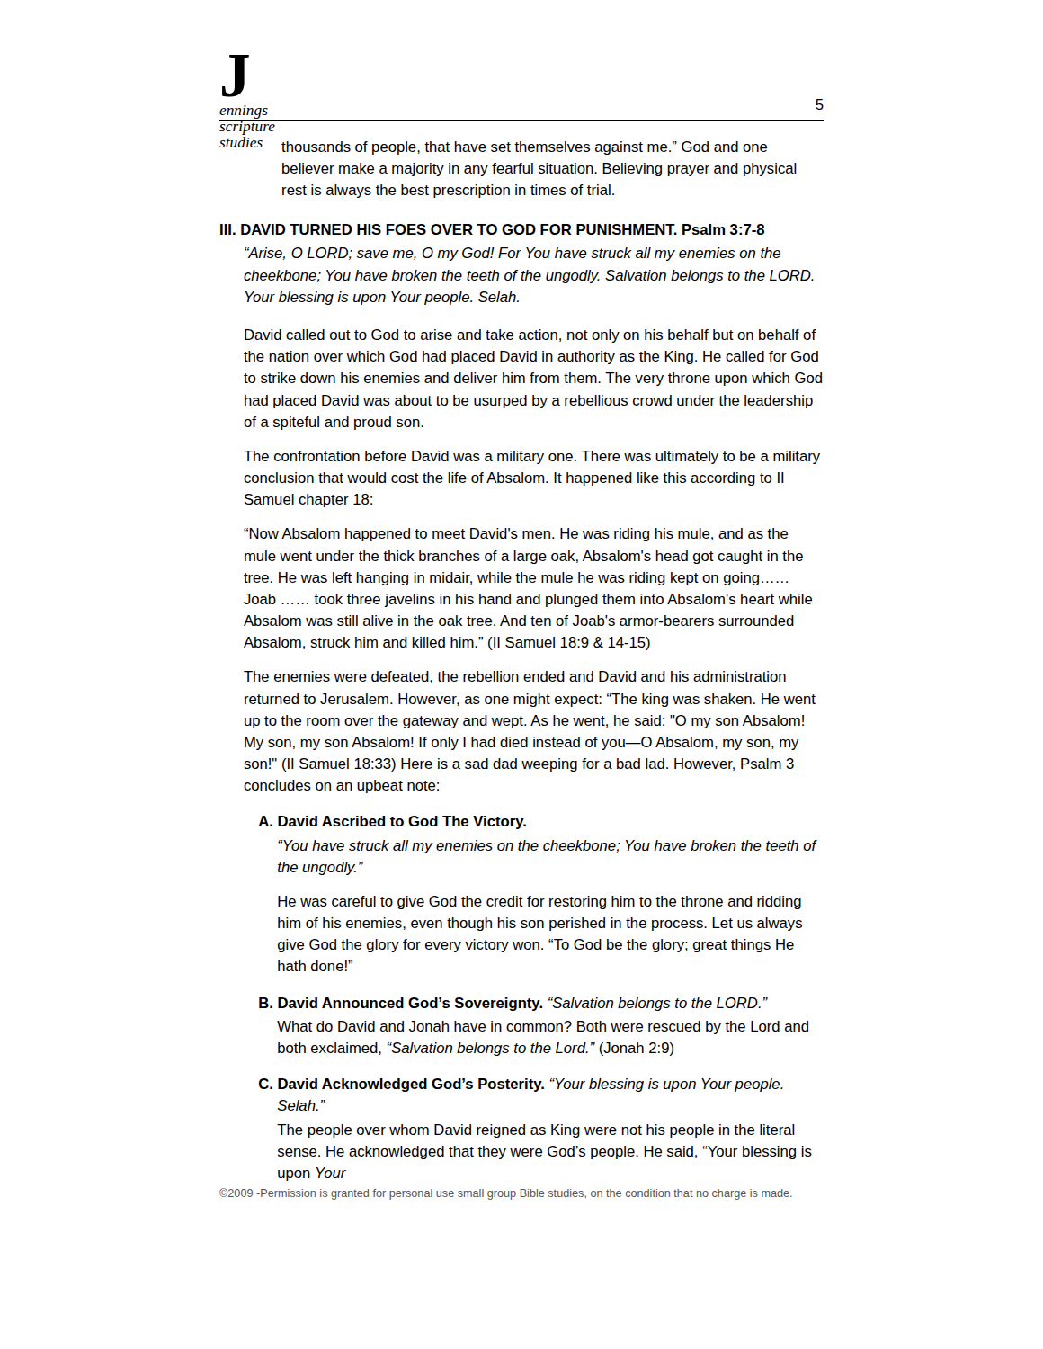J
ennings
scripture
studies
5
thousands of people, that have set themselves against me.” God and one believer make a majority in any fearful situation. Believing prayer and physical rest is always the best prescription in times of trial.
III. DAVID TURNED HIS FOES OVER TO GOD FOR PUNISHMENT. Psalm 3:7-8
“Arise, O LORD; save me, O my God! For You have struck all my enemies on the cheekbone; You have broken the teeth of the ungodly. Salvation belongs to the LORD. Your blessing is upon Your people. Selah.
David called out to God to arise and take action, not only on his behalf but on behalf of the nation over which God had placed David in authority as the King. He called for God to strike down his enemies and deliver him from them. The very throne upon which God had placed David was about to be usurped by a rebellious crowd under the leadership of a spiteful and proud son.
The confrontation before David was a military one. There was ultimately to be a military conclusion that would cost the life of Absalom. It happened like this according to II Samuel chapter 18:
“Now Absalom happened to meet David's men. He was riding his mule, and as the mule went under the thick branches of a large oak, Absalom's head got caught in the tree. He was left hanging in midair, while the mule he was riding kept on going…… Joab …… took three javelins in his hand and plunged them into Absalom's heart while Absalom was still alive in the oak tree. And ten of Joab's armor-bearers surrounded Absalom, struck him and killed him.” (II Samuel 18:9 & 14-15)
The enemies were defeated, the rebellion ended and David and his administration returned to Jerusalem. However, as one might expect: “The king was shaken. He went up to the room over the gateway and wept. As he went, he said: "O my son Absalom! My son, my son Absalom! If only I had died instead of you—O Absalom, my son, my son!" (II Samuel 18:33) Here is a sad dad weeping for a bad lad. However, Psalm 3 concludes on an upbeat note:
A. David Ascribed to God The Victory.
“You have struck all my enemies on the cheekbone; You have broken the teeth of the ungodly.”
He was careful to give God the credit for restoring him to the throne and ridding him of his enemies, even though his son perished in the process. Let us always give God the glory for every victory won. “To God be the glory; great things He hath done!”
B. David Announced God’s Sovereignty. “Salvation belongs to the LORD.”
What do David and Jonah have in common? Both were rescued by the Lord and both exclaimed, “Salvation belongs to the Lord.” (Jonah 2:9)
C. David Acknowledged God’s Posterity. “Your blessing is upon Your people. Selah.”
The people over whom David reigned as King were not his people in the literal sense. He acknowledged that they were God’s people. He said, “Your blessing is upon Your
©2009 -Permission is granted for personal use small group Bible studies, on the condition that no charge is made.